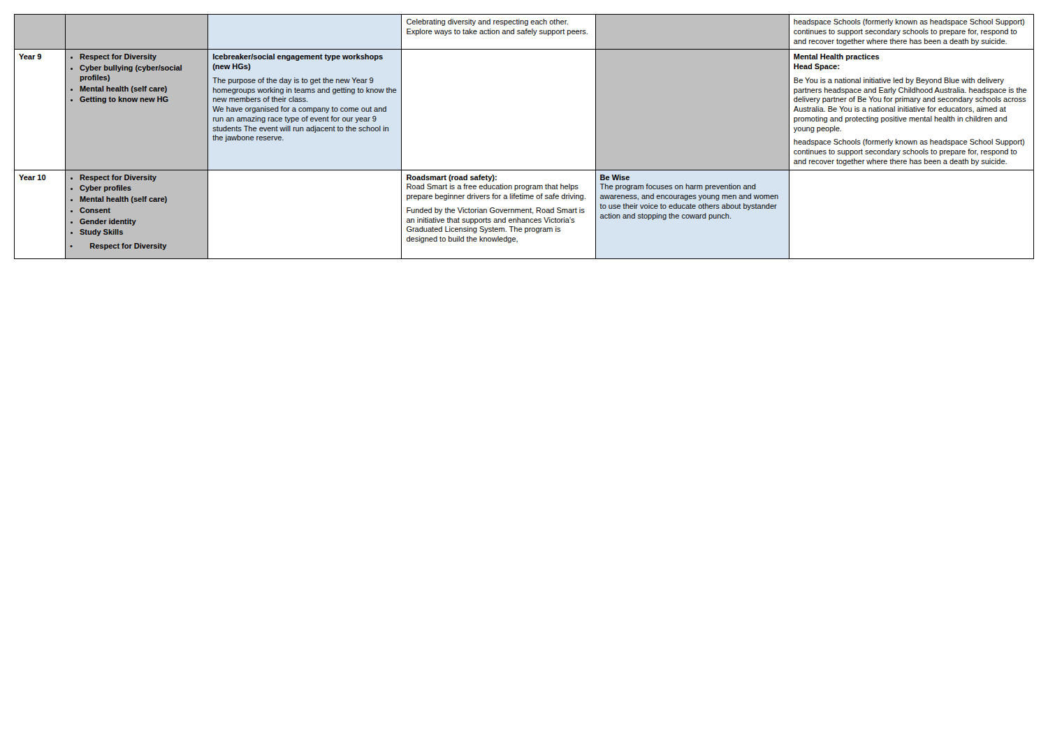| | | | Celebrating diversity and respecting each other. Explore ways to take action and safely support peers. | | headspace Schools (formerly known as headspace School Support) continues to support secondary schools to prepare for, respond to and recover together where there has been a death by suicide. |
| Year 9 | Respect for Diversity Cyber bullying (cyber/social profiles) Mental health (self care) Getting to know new HG | Icebreaker/social engagement type workshops (new HGs) The purpose of the day is to get the new Year 9 homegroups working in teams and getting to know the new members of their class. We have organised for a company to come out and run an amazing race type of event for our year 9 students The event will run adjacent to the school in the jawbone reserve. | | | Mental Health practices Head Space: Be You is a national initiative led by Beyond Blue with delivery partners headspace and Early Childhood Australia. headspace is the delivery partner of Be You for primary and secondary schools across Australia. Be You is a national initiative for educators, aimed at promoting and protecting positive mental health in children and young people. headspace Schools (formerly known as headspace School Support) continues to support secondary schools to prepare for, respond to and recover together where there has been a death by suicide. |
| Year 10 | Respect for Diversity Cyber profiles Mental health (self care) Consent Gender identity Study Skills • Respect for Diversity | | Roadsmart (road safety): Road Smart is a free education program that helps prepare beginner drivers for a lifetime of safe driving. Funded by the Victorian Government, Road Smart is an initiative that supports and enhances Victoria’s Graduated Licensing System. The program is designed to build the knowledge, | Be Wise The program focuses on harm prevention and awareness, and encourages young men and women to use their voice to educate others about bystander action and stopping the coward punch. | |